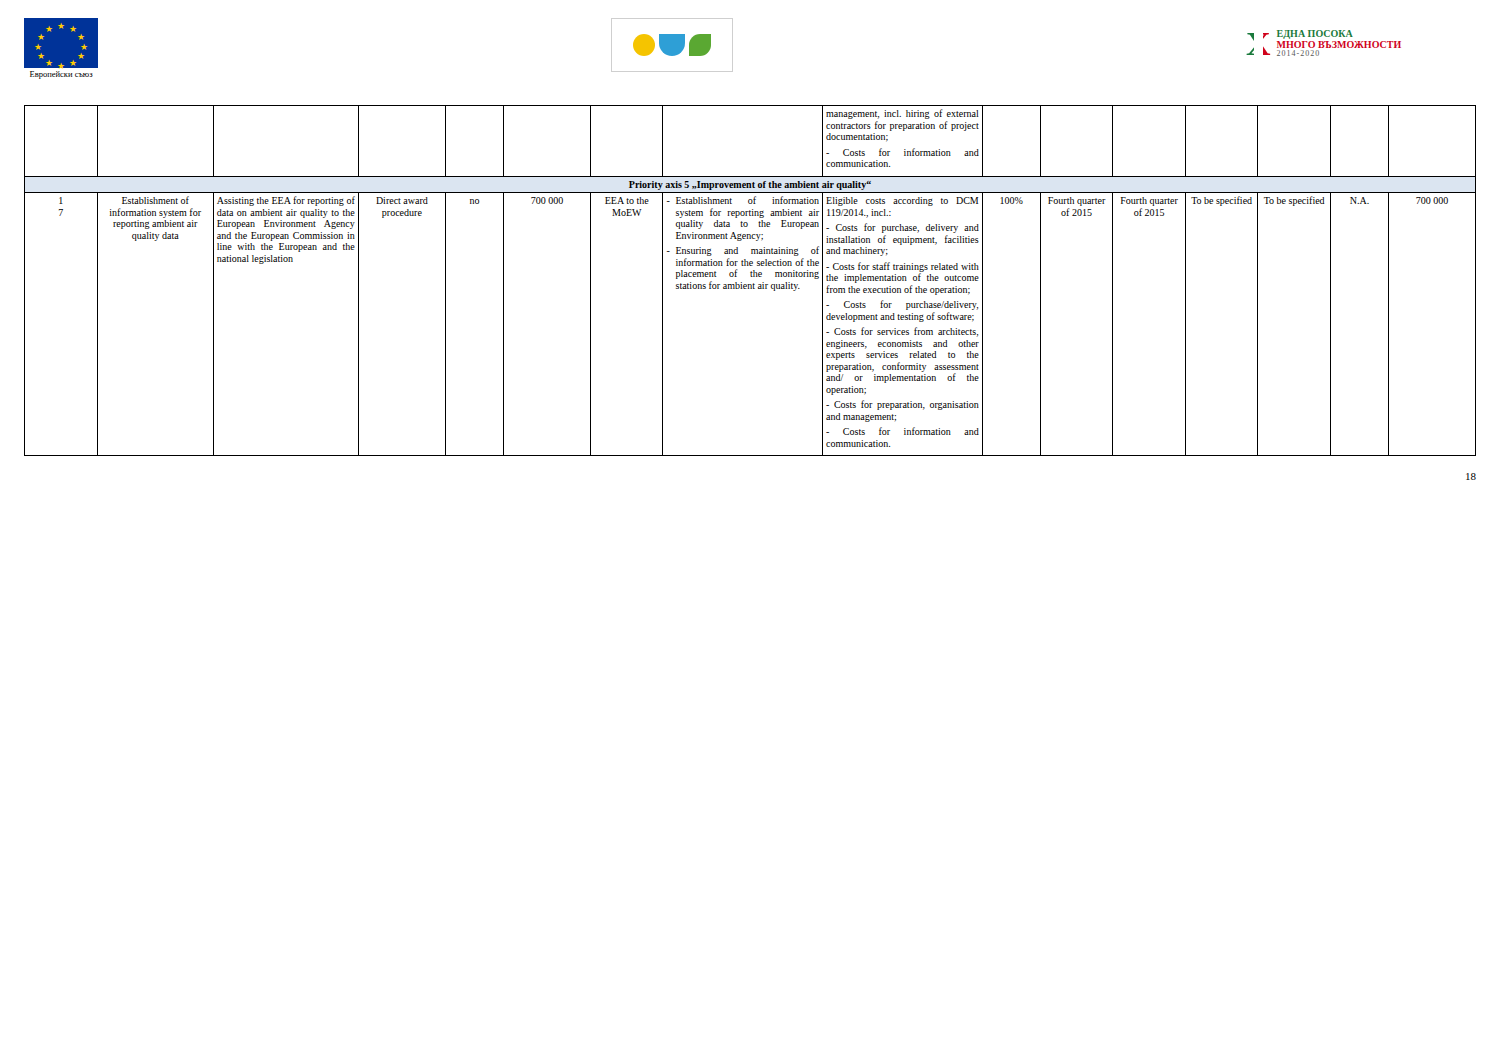★ ★ ★ ★ ★ ★ ★ ★ ★ ★ ★ ★
Европейски съюз
X
ЕДНА ПОСОКА
МНОГО ВЪЗМОЖНОСТИ 2014-2020
| | | | | | | | | management, incl. hiring of external contractors for preparation of project documentation; - Costs for information and communication. | | | | | | | |
| Priority axis 5 „Improvement of the ambient air quality“ |
| 1 7 | Establishment of information system for reporting ambient air quality data | Assisting the EEA for reporting of data on ambient air quality to the European Environment Agency and the European Commission in line with the European and the national legislation | Direct award procedure | no | 700 000 | EEA to the MoEW | Establishment of information system for reporting ambient air quality data to the European Environment Agency; Ensuring and maintaining of information for the selection of the placement of the monitoring stations for ambient air quality. | Eligible costs according to DCM 119/2014., incl.: - Costs for purchase, delivery and installation of equipment, facilities and machinery; - Costs for staff trainings related with the implementation of the outcome from the execution of the operation; - Costs for purchase/delivery, development and testing of software; - Costs for services from architects, engineers, economists and other experts services related to the preparation, conformity assessment and/ or implementation of the operation; - Costs for preparation, organisation and management; - Costs for information and communication. | 100% | Fourth quarter of 2015 | Fourth quarter of 2015 | To be specified | To be specified | N.A. | 700 000 |
18